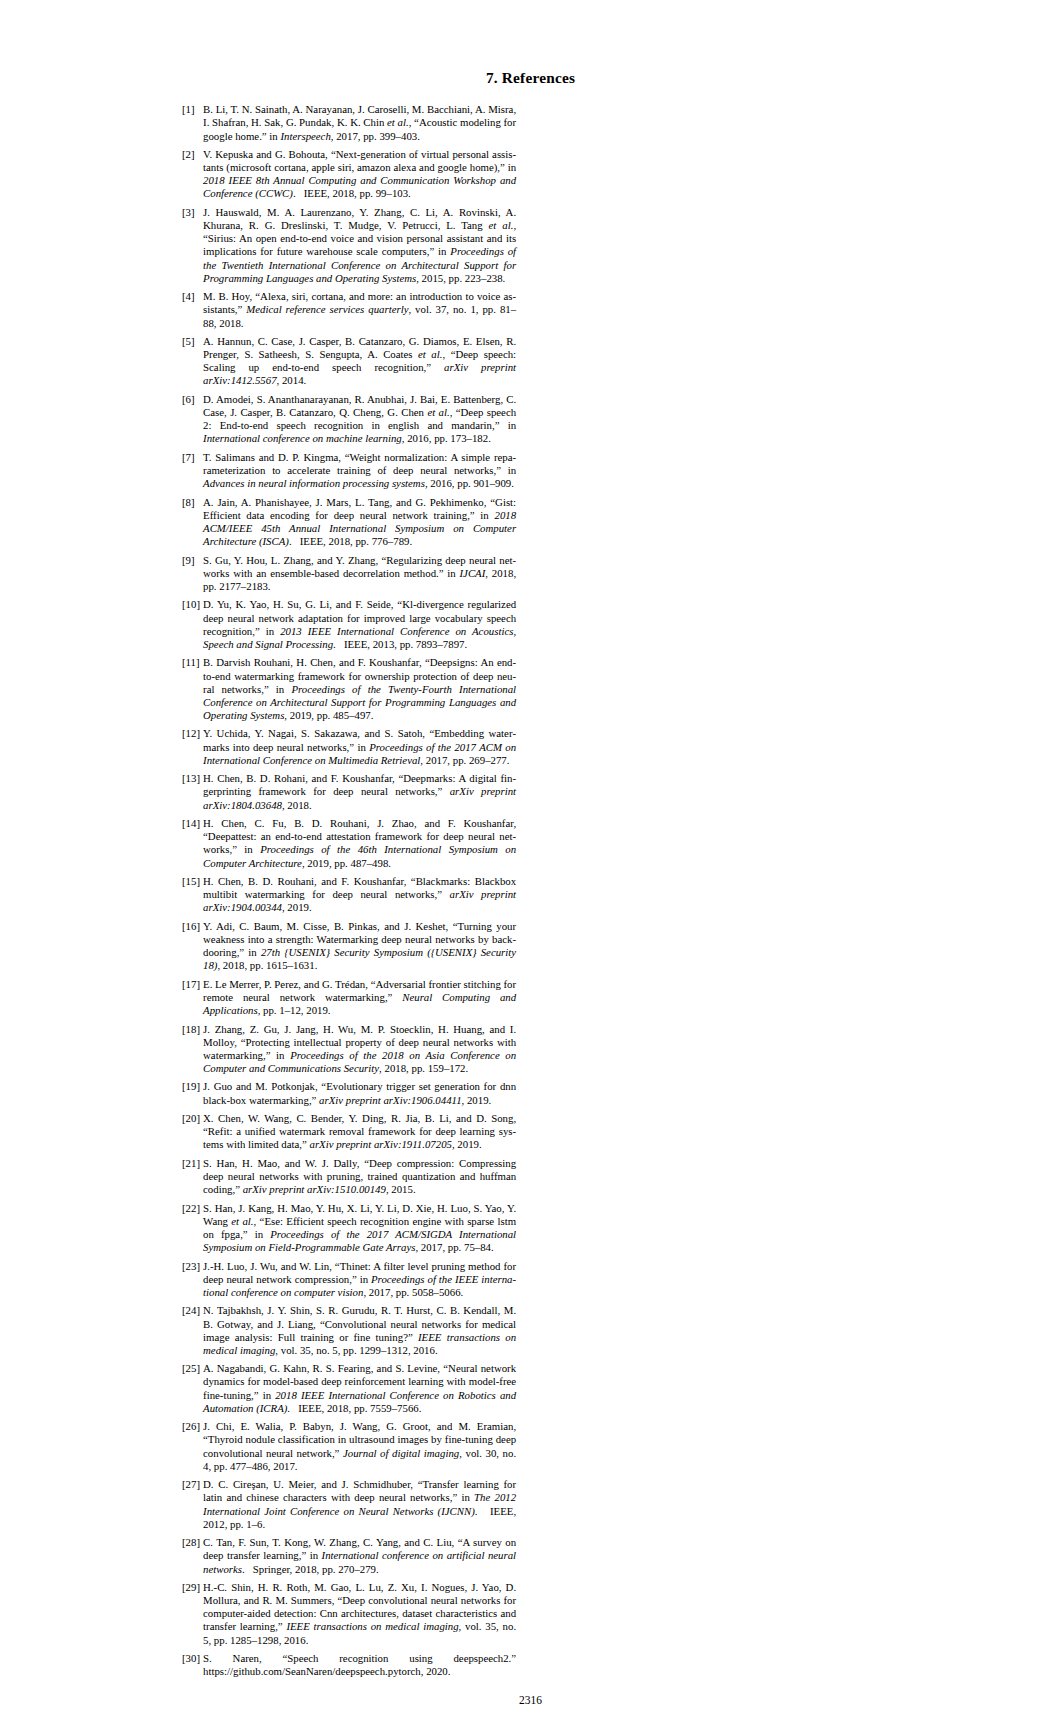7. References
[1] B. Li, T. N. Sainath, A. Narayanan, J. Caroselli, M. Bacchiani, A. Misra, I. Shafran, H. Sak, G. Pundak, K. K. Chin et al., “Acoustic modeling for google home.” in Interspeech, 2017, pp. 399–403.
[2] V. Kepuska and G. Bohouta, “Next-generation of virtual personal assistants (microsoft cortana, apple siri, amazon alexa and google home),” in 2018 IEEE 8th Annual Computing and Communication Workshop and Conference (CCWC). IEEE, 2018, pp. 99–103.
[3] J. Hauswald, M. A. Laurenzano, Y. Zhang, C. Li, A. Rovinski, A. Khurana, R. G. Dreslinski, T. Mudge, V. Petrucci, L. Tang et al., “Sirius: An open end-to-end voice and vision personal assistant and its implications for future warehouse scale computers,” in Proceedings of the Twentieth International Conference on Architectural Support for Programming Languages and Operating Systems, 2015, pp. 223–238.
[4] M. B. Hoy, “Alexa, siri, cortana, and more: an introduction to voice assistants,” Medical reference services quarterly, vol. 37, no. 1, pp. 81–88, 2018.
[5] A. Hannun, C. Case, J. Casper, B. Catanzaro, G. Diamos, E. Elsen, R. Prenger, S. Satheesh, S. Sengupta, A. Coates et al., “Deep speech: Scaling up end-to-end speech recognition,” arXiv preprint arXiv:1412.5567, 2014.
[6] D. Amodei, S. Ananthanarayanan, R. Anubhai, J. Bai, E. Battenberg, C. Case, J. Casper, B. Catanzaro, Q. Cheng, G. Chen et al., “Deep speech 2: End-to-end speech recognition in english and mandarin,” in International conference on machine learning, 2016, pp. 173–182.
[7] T. Salimans and D. P. Kingma, “Weight normalization: A simple reparameterization to accelerate training of deep neural networks,” in Advances in neural information processing systems, 2016, pp. 901–909.
[8] A. Jain, A. Phanishayee, J. Mars, L. Tang, and G. Pekhimenko, “Gist: Efficient data encoding for deep neural network training,” in 2018 ACM/IEEE 45th Annual International Symposium on Computer Architecture (ISCA). IEEE, 2018, pp. 776–789.
[9] S. Gu, Y. Hou, L. Zhang, and Y. Zhang, “Regularizing deep neural networks with an ensemble-based decorrelation method.” in IJCAI, 2018, pp. 2177–2183.
[10] D. Yu, K. Yao, H. Su, G. Li, and F. Seide, “Kl-divergence regularized deep neural network adaptation for improved large vocabulary speech recognition,” in 2013 IEEE International Conference on Acoustics, Speech and Signal Processing. IEEE, 2013, pp. 7893–7897.
[11] B. Darvish Rouhani, H. Chen, and F. Koushanfar, “Deepsigns: An end-to-end watermarking framework for ownership protection of deep neural networks,” in Proceedings of the Twenty-Fourth International Conference on Architectural Support for Programming Languages and Operating Systems, 2019, pp. 485–497.
[12] Y. Uchida, Y. Nagai, S. Sakazawa, and S. Satoh, “Embedding watermarks into deep neural networks,” in Proceedings of the 2017 ACM on International Conference on Multimedia Retrieval, 2017, pp. 269–277.
[13] H. Chen, B. D. Rohani, and F. Koushanfar, “Deepmarks: A digital fingerprinting framework for deep neural networks,” arXiv preprint arXiv:1804.03648, 2018.
[14] H. Chen, C. Fu, B. D. Rouhani, J. Zhao, and F. Koushanfar, “Deepattest: an end-to-end attestation framework for deep neural networks,” in Proceedings of the 46th International Symposium on Computer Architecture, 2019, pp. 487–498.
[15] H. Chen, B. D. Rouhani, and F. Koushanfar, “Blackmarks: Blackbox multibit watermarking for deep neural networks,” arXiv preprint arXiv:1904.00344, 2019.
[16] Y. Adi, C. Baum, M. Cisse, B. Pinkas, and J. Keshet, “Turning your weakness into a strength: Watermarking deep neural networks by backdooring,” in 27th {USENIX} Security Symposium ({USENIX} Security 18), 2018, pp. 1615–1631.
[17] E. Le Merrer, P. Perez, and G. Trédan, “Adversarial frontier stitching for remote neural network watermarking,” Neural Computing and Applications, pp. 1–12, 2019.
[18] J. Zhang, Z. Gu, J. Jang, H. Wu, M. P. Stoecklin, H. Huang, and I. Molloy, “Protecting intellectual property of deep neural networks with watermarking,” in Proceedings of the 2018 on Asia Conference on Computer and Communications Security, 2018, pp. 159–172.
[19] J. Guo and M. Potkonjak, “Evolutionary trigger set generation for dnn black-box watermarking,” arXiv preprint arXiv:1906.04411, 2019.
[20] X. Chen, W. Wang, C. Bender, Y. Ding, R. Jia, B. Li, and D. Song, “Refit: a unified watermark removal framework for deep learning systems with limited data,” arXiv preprint arXiv:1911.07205, 2019.
[21] S. Han, H. Mao, and W. J. Dally, “Deep compression: Compressing deep neural networks with pruning, trained quantization and huffman coding,” arXiv preprint arXiv:1510.00149, 2015.
[22] S. Han, J. Kang, H. Mao, Y. Hu, X. Li, Y. Li, D. Xie, H. Luo, S. Yao, Y. Wang et al., “Ese: Efficient speech recognition engine with sparse lstm on fpga,” in Proceedings of the 2017 ACM/SIGDA International Symposium on Field-Programmable Gate Arrays, 2017, pp. 75–84.
[23] J.-H. Luo, J. Wu, and W. Lin, “Thinet: A filter level pruning method for deep neural network compression,” in Proceedings of the IEEE international conference on computer vision, 2017, pp. 5058–5066.
[24] N. Tajbakhsh, J. Y. Shin, S. R. Gurudu, R. T. Hurst, C. B. Kendall, M. B. Gotway, and J. Liang, “Convolutional neural networks for medical image analysis: Full training or fine tuning?” IEEE transactions on medical imaging, vol. 35, no. 5, pp. 1299–1312, 2016.
[25] A. Nagabandi, G. Kahn, R. S. Fearing, and S. Levine, “Neural network dynamics for model-based deep reinforcement learning with model-free fine-tuning,” in 2018 IEEE International Conference on Robotics and Automation (ICRA). IEEE, 2018, pp. 7559–7566.
[26] J. Chi, E. Walia, P. Babyn, J. Wang, G. Groot, and M. Eramian, “Thyroid nodule classification in ultrasound images by fine-tuning deep convolutional neural network,” Journal of digital imaging, vol. 30, no. 4, pp. 477–486, 2017.
[27] D. C. Cireşan, U. Meier, and J. Schmidhuber, “Transfer learning for latin and chinese characters with deep neural networks,” in The 2012 International Joint Conference on Neural Networks (IJCNN). IEEE, 2012, pp. 1–6.
[28] C. Tan, F. Sun, T. Kong, W. Zhang, C. Yang, and C. Liu, “A survey on deep transfer learning,” in International conference on artificial neural networks. Springer, 2018, pp. 270–279.
[29] H.-C. Shin, H. R. Roth, M. Gao, L. Lu, Z. Xu, I. Nogues, J. Yao, D. Mollura, and R. M. Summers, “Deep convolutional neural networks for computer-aided detection: Cnn architectures, dataset characteristics and transfer learning,” IEEE transactions on medical imaging, vol. 35, no. 5, pp. 1285–1298, 2016.
[30] S. Naren, “Speech recognition using deepspeech2.” https://github.com/SeanNaren/deepspeech.pytorch, 2020.
2316